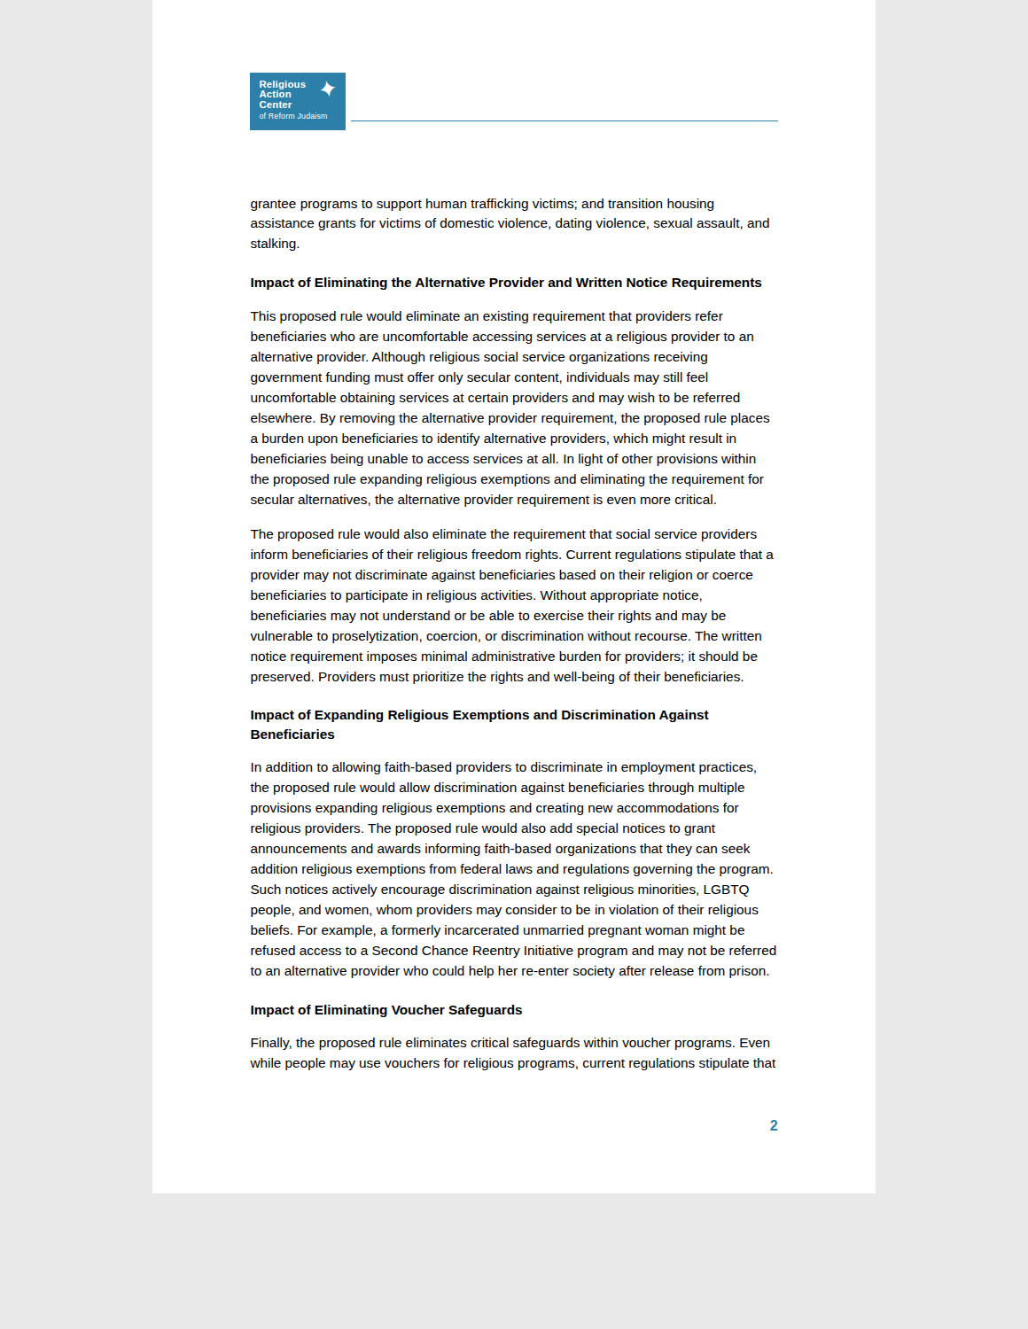✦ Religious Action Center of Reform Judaism
grantee programs to support human trafficking victims; and transition housing assistance grants for victims of domestic violence, dating violence, sexual assault, and stalking.
Impact of Eliminating the Alternative Provider and Written Notice Requirements
This proposed rule would eliminate an existing requirement that providers refer beneficiaries who are uncomfortable accessing services at a religious provider to an alternative provider. Although religious social service organizations receiving government funding must offer only secular content, individuals may still feel uncomfortable obtaining services at certain providers and may wish to be referred elsewhere. By removing the alternative provider requirement, the proposed rule places a burden upon beneficiaries to identify alternative providers, which might result in beneficiaries being unable to access services at all. In light of other provisions within the proposed rule expanding religious exemptions and eliminating the requirement for secular alternatives, the alternative provider requirement is even more critical.
The proposed rule would also eliminate the requirement that social service providers inform beneficiaries of their religious freedom rights. Current regulations stipulate that a provider may not discriminate against beneficiaries based on their religion or coerce beneficiaries to participate in religious activities. Without appropriate notice, beneficiaries may not understand or be able to exercise their rights and may be vulnerable to proselytization, coercion, or discrimination without recourse. The written notice requirement imposes minimal administrative burden for providers; it should be preserved. Providers must prioritize the rights and well-being of their beneficiaries.
Impact of Expanding Religious Exemptions and Discrimination Against Beneficiaries
In addition to allowing faith-based providers to discriminate in employment practices, the proposed rule would allow discrimination against beneficiaries through multiple provisions expanding religious exemptions and creating new accommodations for religious providers. The proposed rule would also add special notices to grant announcements and awards informing faith-based organizations that they can seek addition religious exemptions from federal laws and regulations governing the program. Such notices actively encourage discrimination against religious minorities, LGBTQ people, and women, whom providers may consider to be in violation of their religious beliefs. For example, a formerly incarcerated unmarried pregnant woman might be refused access to a Second Chance Reentry Initiative program and may not be referred to an alternative provider who could help her re-enter society after release from prison.
Impact of Eliminating Voucher Safeguards
Finally, the proposed rule eliminates critical safeguards within voucher programs. Even while people may use vouchers for religious programs, current regulations stipulate that
2